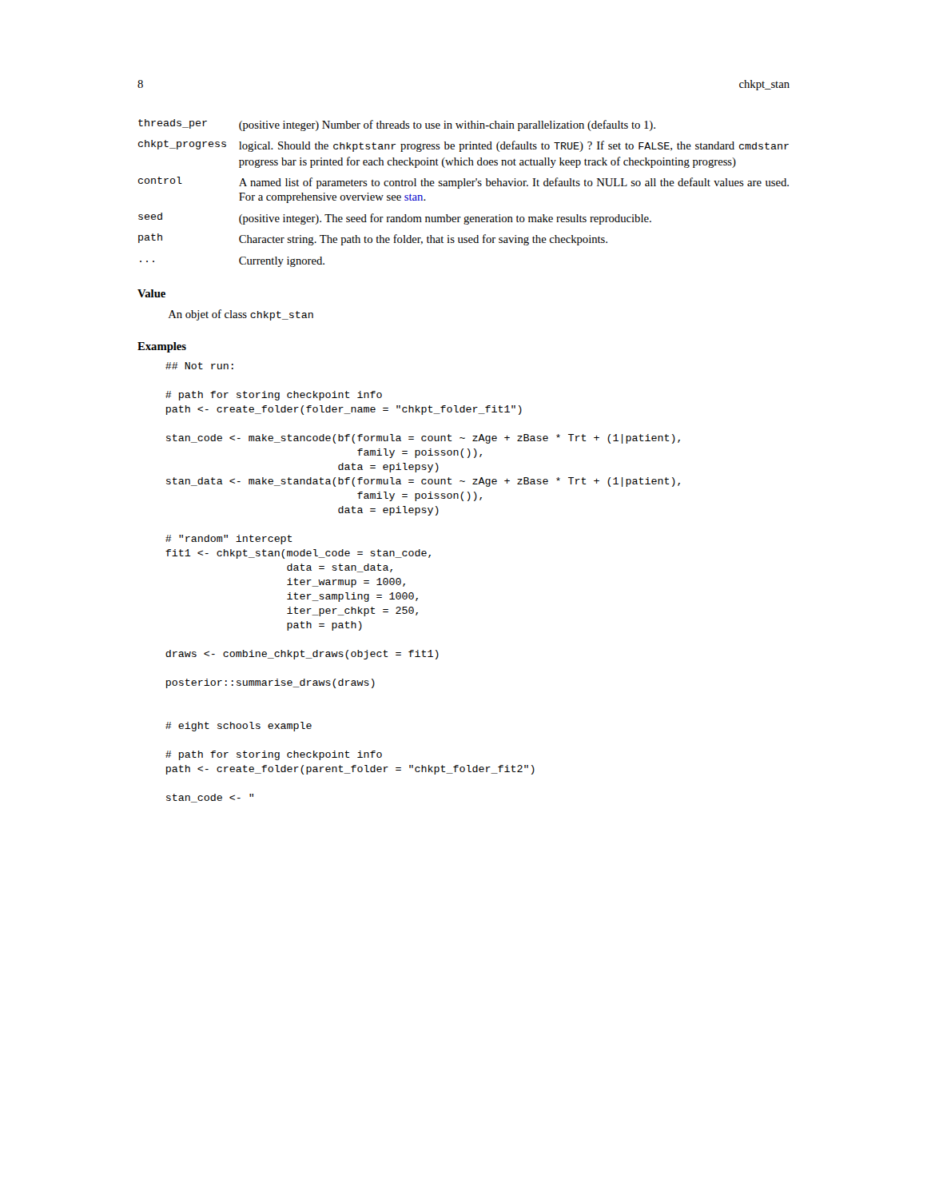8 chkpt_stan
threads_per
(positive integer) Number of threads to use in within-chain parallelization (defaults to 1).
chkpt_progress
logical. Should the chkptstanr progress be printed (defaults to TRUE) ? If set to FALSE, the standard cmdstanr progress bar is printed for each checkpoint (which does not actually keep track of checkpointing progress)
control
A named list of parameters to control the sampler's behavior. It defaults to NULL so all the default values are used. For a comprehensive overview see stan.
seed
(positive integer). The seed for random number generation to make results reproducible.
path
Character string. The path to the folder, that is used for saving the checkpoints.
...
Currently ignored.
Value
An objet of class chkpt_stan
Examples
## Not run:

# path for storing checkpoint info
path <- create_folder(folder_name = "chkpt_folder_fit1")

stan_code <- make_stancode(bf(formula = count ~ zAge + zBase * Trt + (1|patient),
                              family = poisson()),
                           data = epilepsy)
stan_data <- make_standata(bf(formula = count ~ zAge + zBase * Trt + (1|patient),
                              family = poisson()),
                           data = epilepsy)

# "random" intercept
fit1 <- chkpt_stan(model_code = stan_code,
                   data = stan_data,
                   iter_warmup = 1000,
                   iter_sampling = 1000,
                   iter_per_chkpt = 250,
                   path = path)

draws <- combine_chkpt_draws(object = fit1)

posterior::summarise_draws(draws)


# eight schools example

# path for storing checkpoint info
path <- create_folder(parent_folder = "chkpt_folder_fit2")

stan_code <- "